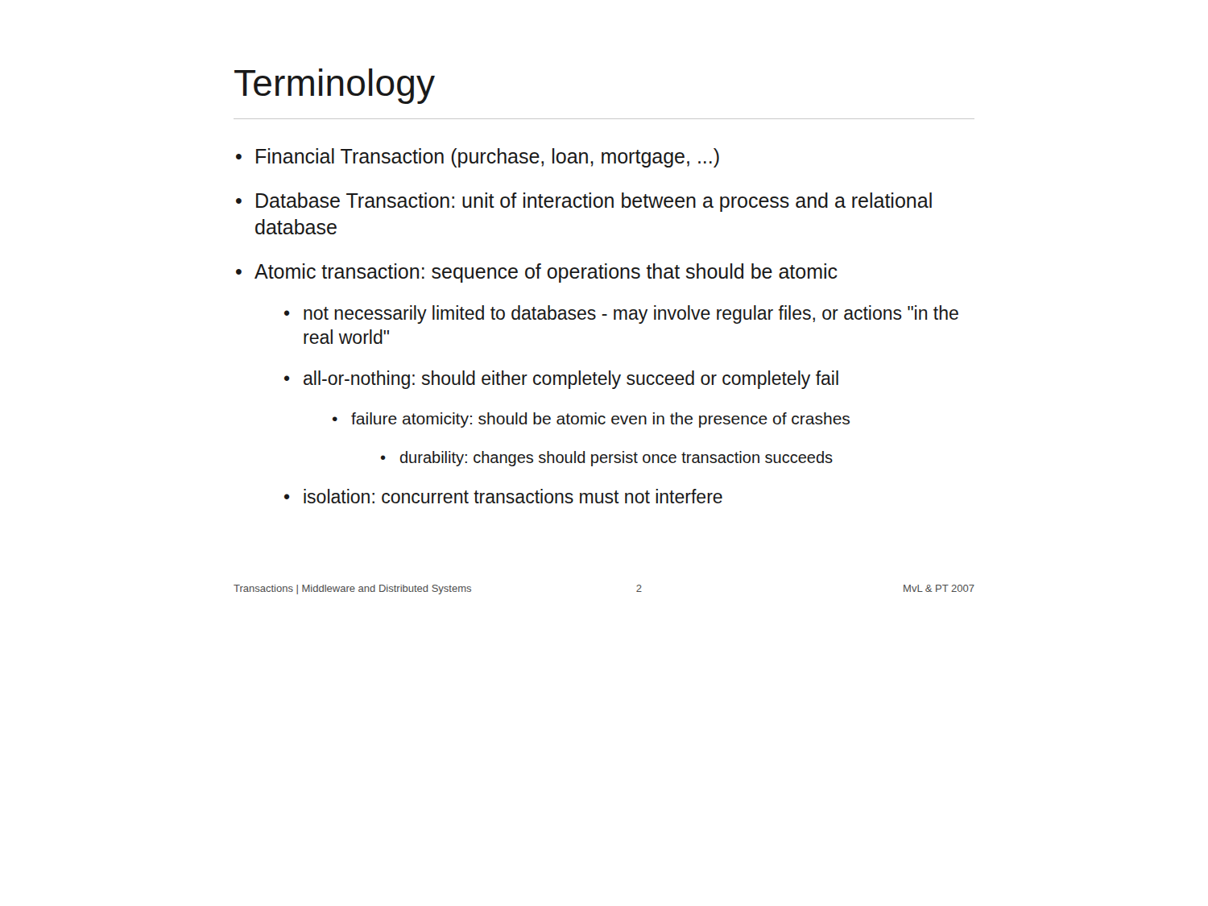Terminology
Financial Transaction (purchase, loan, mortgage, ...)
Database Transaction: unit of interaction between a process and a relational database
Atomic transaction: sequence of operations that should be atomic
not necessarily limited to databases - may involve regular files, or actions "in the real world"
all-or-nothing: should either completely succeed or completely fail
failure atomicity: should be atomic even in the presence of crashes
durability: changes should persist once transaction succeeds
isolation: concurrent transactions must not interfere
Transactions | Middleware and Distributed Systems
2
MvL & PT 2007